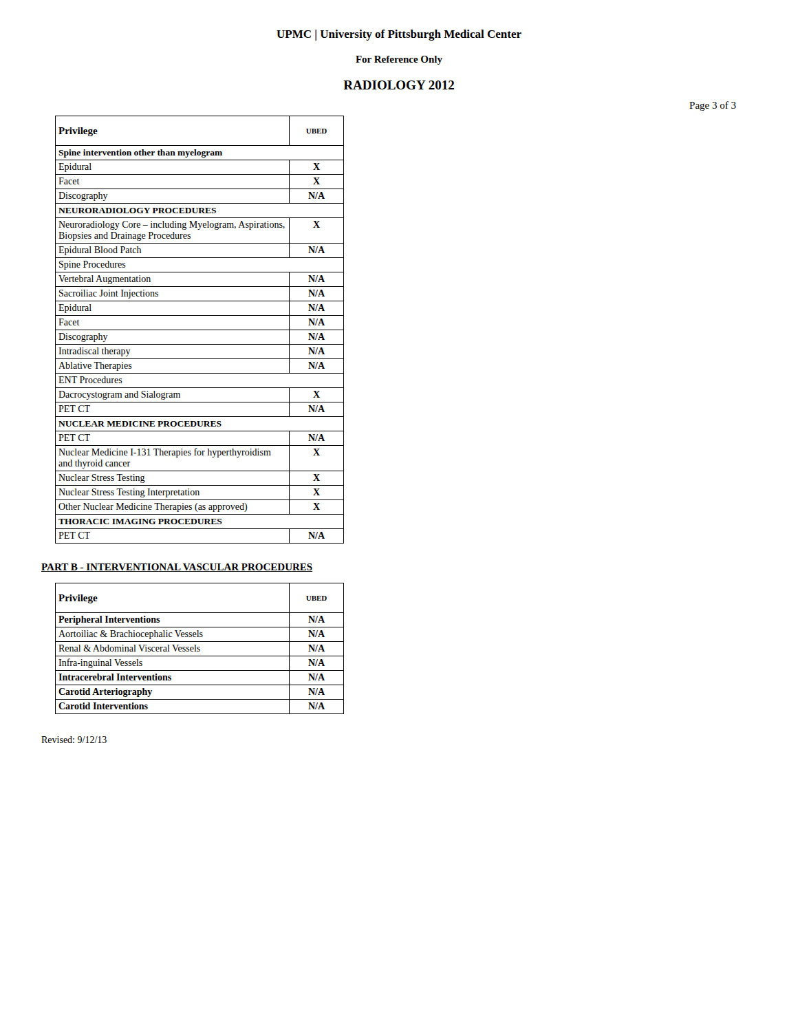UPMC | University of Pittsburgh Medical Center
For Reference Only
RADIOLOGY 2012
Page 3 of 3
| Privilege | UBED |
| Spine intervention other than myelogram |
| Epidural | X |
| Facet | X |
| Discography | N/A |
| NEURORADIOLOGY PROCEDURES |
| Neuroradiology Core – including Myelogram, Aspirations, Biopsies and Drainage Procedures | X |
| Epidural Blood Patch | N/A |
| Spine Procedures |
| Vertebral Augmentation | N/A |
| Sacroiliac Joint Injections | N/A |
| Epidural | N/A |
| Facet | N/A |
| Discography | N/A |
| Intradiscal therapy | N/A |
| Ablative Therapies | N/A |
| ENT Procedures |
| Dacrocystogram and Sialogram | X |
| PET CT | N/A |
| NUCLEAR MEDICINE PROCEDURES |
| PET CT | N/A |
| Nuclear Medicine I-131 Therapies for hyperthyroidism and thyroid cancer | X |
| Nuclear Stress Testing | X |
| Nuclear Stress Testing Interpretation | X |
| Other Nuclear Medicine Therapies (as approved) | X |
| THORACIC IMAGING PROCEDURES |
| PET CT | N/A |
PART B - INTERVENTIONAL VASCULAR PROCEDURES
| Privilege | UBED |
| Peripheral Interventions | N/A |
| Aortoiliac & Brachiocephalic Vessels | N/A |
| Renal & Abdominal Visceral Vessels | N/A |
| Infra-inguinal Vessels | N/A |
| Intracerebral Interventions | N/A |
| Carotid Arteriography | N/A |
| Carotid Interventions | N/A |
Revised: 9/12/13